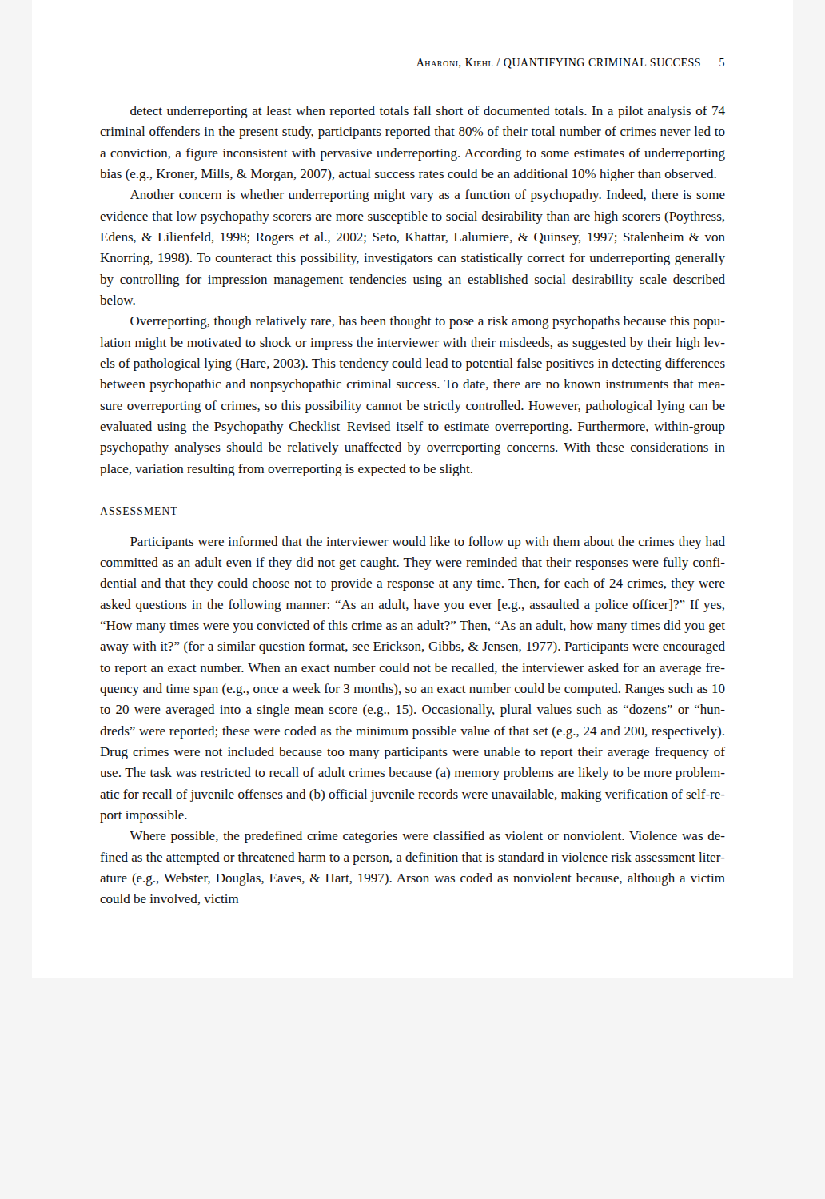Aharoni, Kiehl / QUANTIFYING CRIMINAL SUCCESS5
detect underreporting at least when reported totals fall short of documented totals. In a pilot analysis of 74 criminal offenders in the present study, participants reported that 80% of their total number of crimes never led to a conviction, a figure inconsistent with pervasive underreporting. According to some estimates of underreporting bias (e.g., Kroner, Mills, & Morgan, 2007), actual success rates could be an additional 10% higher than observed.
Another concern is whether underreporting might vary as a function of psychopathy. Indeed, there is some evidence that low psychopathy scorers are more susceptible to social desirability than are high scorers (Poythress, Edens, & Lilienfeld, 1998; Rogers et al., 2002; Seto, Khattar, Lalumiere, & Quinsey, 1997; Stalenheim & von Knorring, 1998). To counteract this possibility, investigators can statistically correct for underreporting generally by controlling for impression management tendencies using an established social desirability scale described below.
Overreporting, though relatively rare, has been thought to pose a risk among psychopaths because this population might be motivated to shock or impress the interviewer with their misdeeds, as suggested by their high levels of pathological lying (Hare, 2003). This tendency could lead to potential false positives in detecting differences between psychopathic and nonpsychopathic criminal success. To date, there are no known instruments that measure overreporting of crimes, so this possibility cannot be strictly controlled. However, pathological lying can be evaluated using the Psychopathy Checklist–Revised itself to estimate overreporting. Furthermore, within-group psychopathy analyses should be relatively unaffected by overreporting concerns. With these considerations in place, variation resulting from overreporting is expected to be slight.
Assessment
Participants were informed that the interviewer would like to follow up with them about the crimes they had committed as an adult even if they did not get caught. They were reminded that their responses were fully confidential and that they could choose not to provide a response at any time. Then, for each of 24 crimes, they were asked questions in the following manner: “As an adult, have you ever [e.g., assaulted a police officer]?” If yes, “How many times were you convicted of this crime as an adult?” Then, “As an adult, how many times did you get away with it?” (for a similar question format, see Erickson, Gibbs, & Jensen, 1977). Participants were encouraged to report an exact number. When an exact number could not be recalled, the interviewer asked for an average frequency and time span (e.g., once a week for 3 months), so an exact number could be computed. Ranges such as 10 to 20 were averaged into a single mean score (e.g., 15). Occasionally, plural values such as “dozens” or “hundreds” were reported; these were coded as the minimum possible value of that set (e.g., 24 and 200, respectively). Drug crimes were not included because too many participants were unable to report their average frequency of use. The task was restricted to recall of adult crimes because (a) memory problems are likely to be more problematic for recall of juvenile offenses and (b) official juvenile records were unavailable, making verification of self-report impossible.
Where possible, the predefined crime categories were classified as violent or nonviolent. Violence was defined as the attempted or threatened harm to a person, a definition that is standard in violence risk assessment literature (e.g., Webster, Douglas, Eaves, & Hart, 1997). Arson was coded as nonviolent because, although a victim could be involved, victim